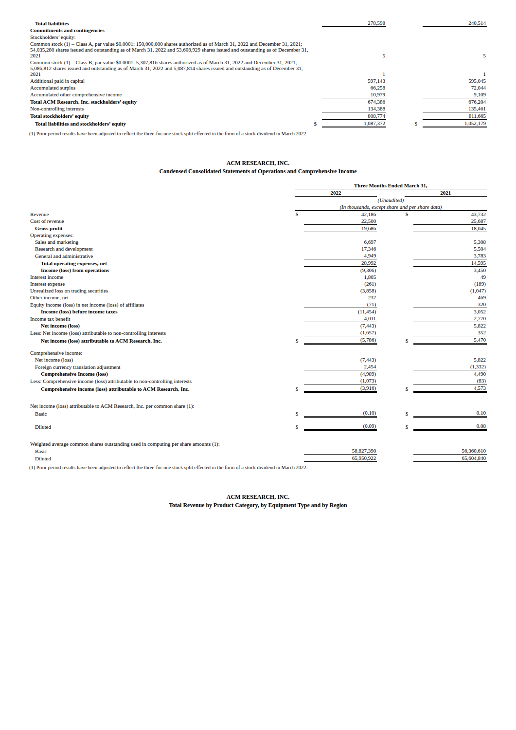| Total liabilities | | 278,598 | | | 240,514 |
| Commitments and contingencies | | | | | |
| Stockholders’ equity: | | | | | |
| Common stock (1) – Class A, par value $0.0001: 150,000,000 shares authorized as of March 31, 2022 and December 31, 2021; 54,035,280 shares issued and outstanding as of March 31, 2022 and 53,608,929 shares issued and outstanding as of December 31, 2021 | | 5 | | | 5 |
| Common stock (1) – Class B, par value $0.0001: 5,307,816 shares authorized as of March 31, 2022 and December 31, 2021; 5,086,812 shares issued and outstanding as of March 31, 2022 and 5,087,814 shares issued and outstanding as of December 31, 2021 | | 1 | | | 1 |
| Additional paid in capital | | 597,143 | | | 595,045 |
| Accumulated surplus | | 66,258 | | | 72,044 |
| Accumulated other comprehensive income | | 10,979 | | | 9,109 |
| Total ACM Research, Inc. stockholders’ equity | | 674,386 | | | 676,204 |
| Non-controlling interests | | 134,388 | | | 135,461 |
| Total stockholders’ equity | | 808,774 | | | 811,665 |
| Total liabilities and stockholders’ equity | $ | 1,087,372 | | $ | 1,052,179 |
(1) Prior period results have been adjusted to reflect the three-for-one stock split effected in the form of a stock dividend in March 2022.
ACM RESEARCH, INC.
Condensed Consolidated Statements of Operations and Comprehensive Income
| | Three Months Ended March 31, |
| | 2022 | | 2021 |
| | (Unaudited) |
| | (In thousands, except share and per share data) |
| Revenue | $ | 42,186 | | $ | 43,732 |
| Cost of revenue | | 22,500 | | | 25,687 |
| Gross profit | | 19,686 | | | 18,045 |
| Operating expenses: | | | | | |
| Sales and marketing | | 6,697 | | | 5,308 |
| Research and development | | 17,346 | | | 5,504 |
| General and administrative | | 4,949 | | | 3,783 |
| Total operating expenses, net | | 28,992 | | | 14,595 |
| Income (loss) from operations | | (9,306) | | | 3,450 |
| Interest income | | 1,805 | | | 49 |
| Interest expense | | (261) | | | (189) |
| Unrealized loss on trading securities | | (3,858) | | | (1,047) |
| Other income, net | | 237 | | | 469 |
| Equity income (loss) in net income (loss) of affiliates | | (71) | | | 320 |
| Income (loss) before income taxes | | (11,454) | | | 3,052 |
| Income tax benefit | | 4,011 | | | 2,770 |
| Net income (loss) | | (7,443) | | | 5,822 |
| Less: Net income (loss) attributable to non-controlling interests | | (1,657) | | | 352 |
| Net income (loss) attributable to ACM Research, Inc. | $ | (5,786) | | $ | 5,470 |
| Comprehensive income: | | | | | |
| Net income (loss) | | (7,443) | | | 5,822 |
| Foreign currency translation adjustment | | 2,454 | | | (1,332) |
| Comprehensive Income (loss) | | (4,989) | | | 4,490 |
| Less: Comprehensive income (loss) attributable to non-controlling interests | | (1,073) | | | (83) |
| Comprehensive income (loss) attributable to ACM Research, Inc. | $ | (3,916) | | $ | 4,573 |
| Net income (loss) attributable to ACM Research, Inc. per common share (1): | | | | | |
| Basic | $ | (0.10) | | $ | 0.10 |
| Diluted | $ | (0.09) | | $ | 0.08 |
| Weighted average common shares outstanding used in computing per share amounts (1): | | | | | |
| Basic | | 58,827,390 | | | 56,360,610 |
| Diluted | | 65,950,922 | | | 65,604,840 |
(1) Prior period results have been adjusted to reflect the three-for-one stock split effected in the form of a stock dividend in March 2022.
ACM RESEARCH, INC.
Total Revenue by Product Category, by Equipment Type and by Region